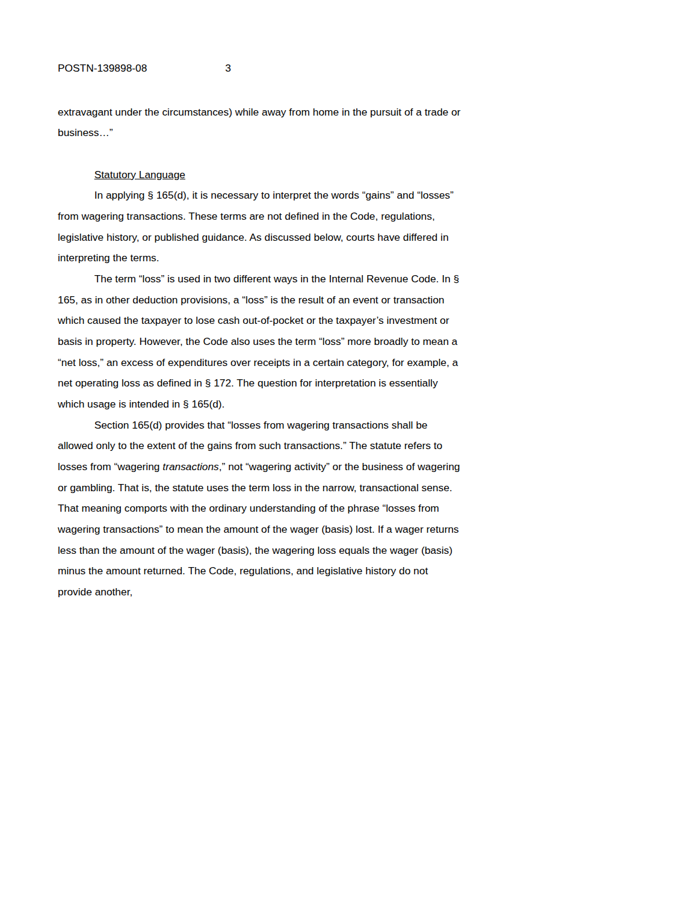POSTN-139898-08 3
extravagant under the circumstances) while away from home in the pursuit of a trade or business…”
Statutory Language
In applying § 165(d), it is necessary to interpret the words “gains” and “losses” from wagering transactions. These terms are not defined in the Code, regulations, legislative history, or published guidance. As discussed below, courts have differed in interpreting the terms.
The term “loss” is used in two different ways in the Internal Revenue Code. In § 165, as in other deduction provisions, a “loss” is the result of an event or transaction which caused the taxpayer to lose cash out-of-pocket or the taxpayer’s investment or basis in property. However, the Code also uses the term “loss” more broadly to mean a “net loss,” an excess of expenditures over receipts in a certain category, for example, a net operating loss as defined in § 172. The question for interpretation is essentially which usage is intended in § 165(d).
Section 165(d) provides that “losses from wagering transactions shall be allowed only to the extent of the gains from such transactions.” The statute refers to losses from “wagering transactions,” not “wagering activity” or the business of wagering or gambling. That is, the statute uses the term loss in the narrow, transactional sense. That meaning comports with the ordinary understanding of the phrase “losses from wagering transactions” to mean the amount of the wager (basis) lost. If a wager returns less than the amount of the wager (basis), the wagering loss equals the wager (basis) minus the amount returned. The Code, regulations, and legislative history do not provide another,